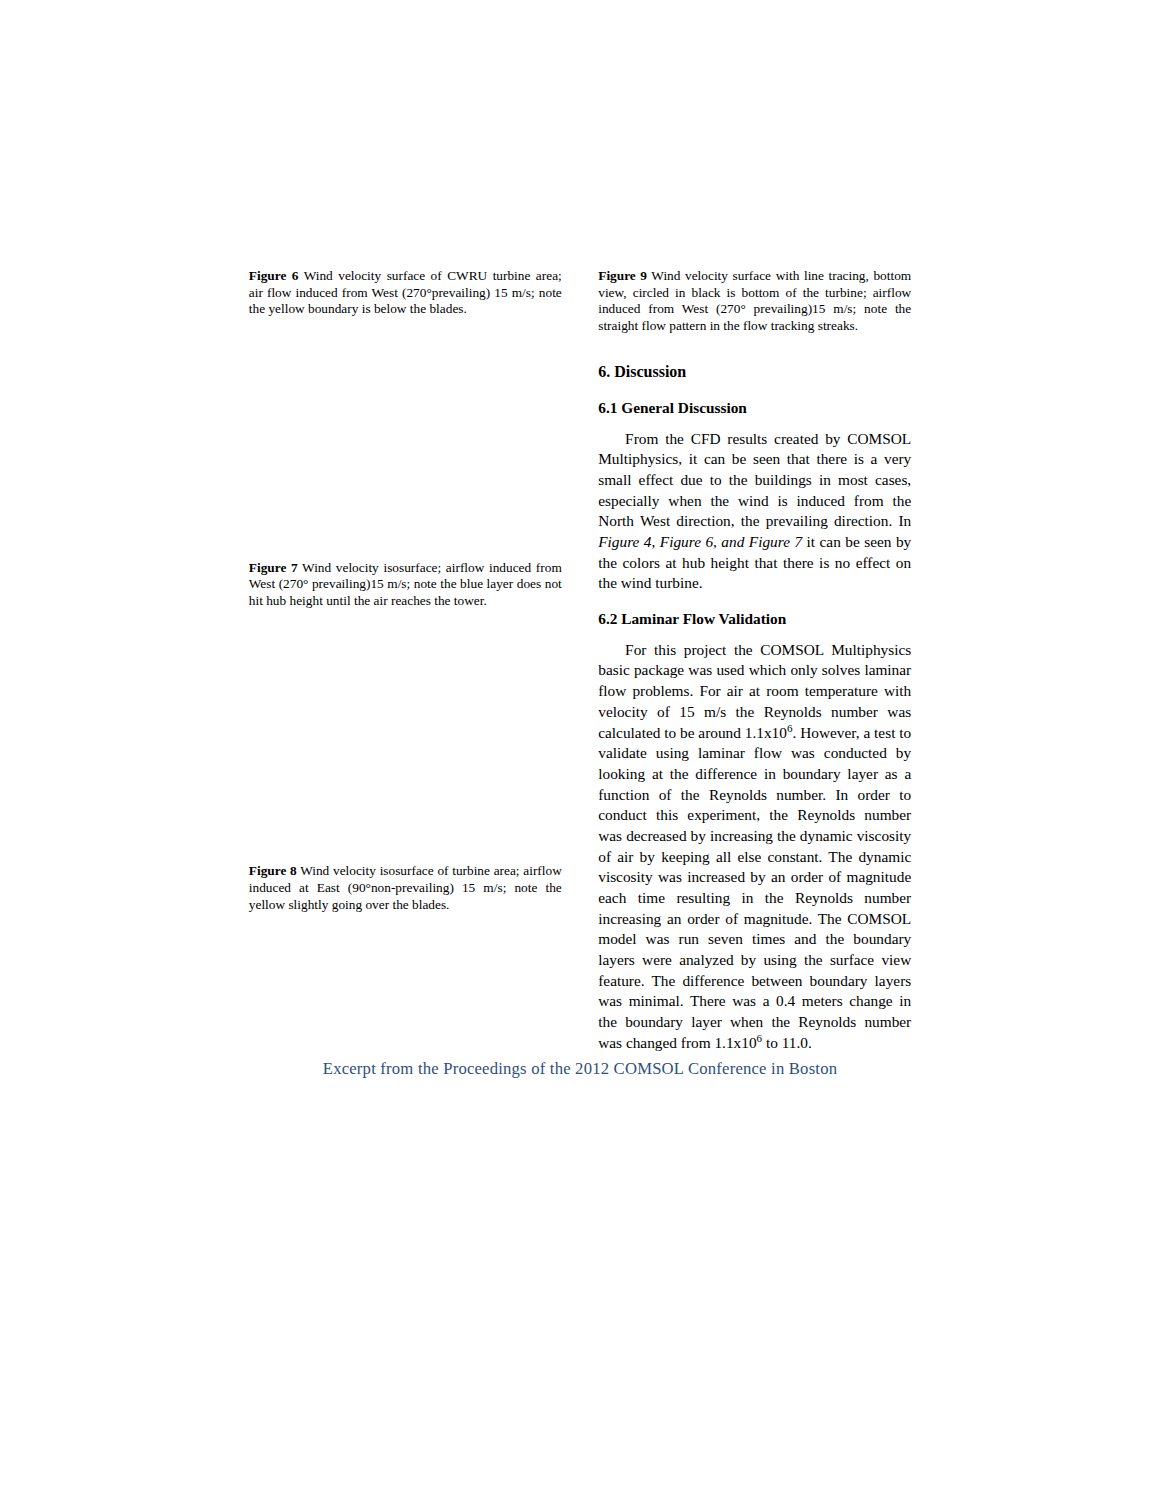Figure 6 Wind velocity surface of CWRU turbine area; air flow induced from West (270°prevailing) 15 m/s; note the yellow boundary is below the blades.
Figure 7 Wind velocity isosurface; airflow induced from West (270° prevailing)15 m/s; note the blue layer does not hit hub height until the air reaches the tower.
Figure 8 Wind velocity isosurface of turbine area; airflow induced at East (90°non-prevailing) 15 m/s; note the yellow slightly going over the blades.
Figure 9 Wind velocity surface with line tracing, bottom view, circled in black is bottom of the turbine; airflow induced from West (270° prevailing)15 m/s; note the straight flow pattern in the flow tracking streaks.
6. Discussion
6.1 General Discussion
From the CFD results created by COMSOL Multiphysics, it can be seen that there is a very small effect due to the buildings in most cases, especially when the wind is induced from the North West direction, the prevailing direction. In Figure 4, Figure 6, and Figure 7 it can be seen by the colors at hub height that there is no effect on the wind turbine.
6.2 Laminar Flow Validation
For this project the COMSOL Multiphysics basic package was used which only solves laminar flow problems. For air at room temperature with velocity of 15 m/s the Reynolds number was calculated to be around 1.1x106. However, a test to validate using laminar flow was conducted by looking at the difference in boundary layer as a function of the Reynolds number. In order to conduct this experiment, the Reynolds number was decreased by increasing the dynamic viscosity of air by keeping all else constant. The dynamic viscosity was increased by an order of magnitude each time resulting in the Reynolds number increasing an order of magnitude. The COMSOL model was run seven times and the boundary layers were analyzed by using the surface view feature. The difference between boundary layers was minimal. There was a 0.4 meters change in the boundary layer when the Reynolds number was changed from 1.1x106 to 11.0.
Excerpt from the Proceedings of the 2012 COMSOL Conference in Boston